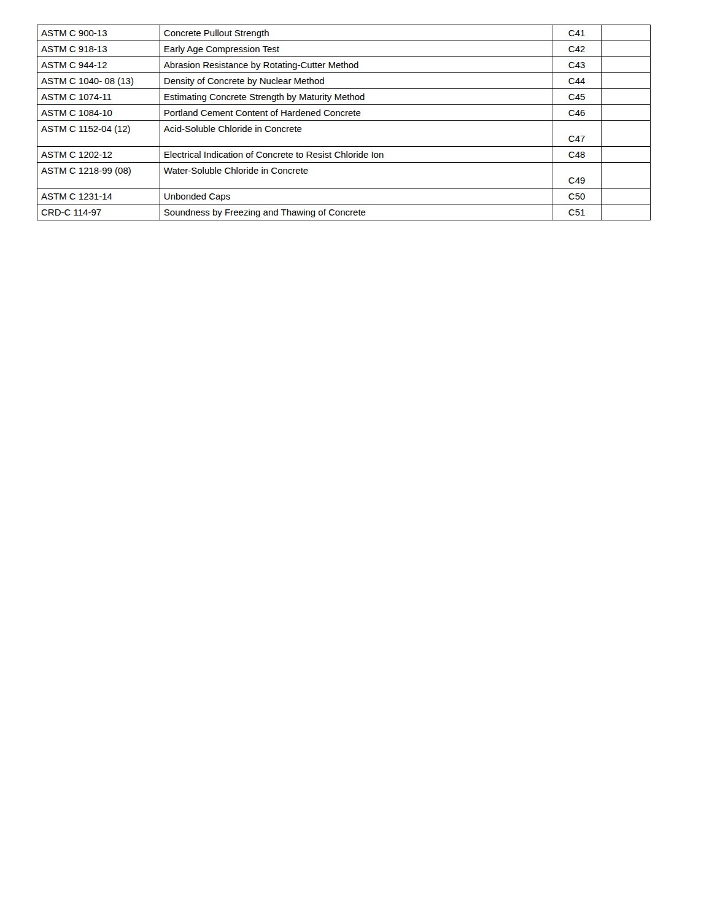| ASTM C 900-13 | Concrete Pullout Strength | C41 | |
| ASTM C 918-13 | Early Age Compression Test | C42 | |
| ASTM C 944-12 | Abrasion Resistance by Rotating-Cutter Method | C43 | |
| ASTM C 1040- 08 (13) | Density of Concrete by Nuclear Method | C44 | |
| ASTM C 1074-11 | Estimating Concrete Strength by Maturity Method | C45 | |
| ASTM C 1084-10 | Portland Cement Content of Hardened Concrete | C46 | |
| ASTM C 1152-04 (12) | Acid-Soluble Chloride in Concrete | C47 | |
| ASTM C 1202-12 | Electrical Indication of Concrete to Resist Chloride Ion | C48 | |
| ASTM C 1218-99 (08) | Water-Soluble Chloride in Concrete | C49 | |
| ASTM C 1231-14 | Unbonded Caps | C50 | |
| CRD-C 114-97 | Soundness by Freezing and Thawing of Concrete | C51 | |